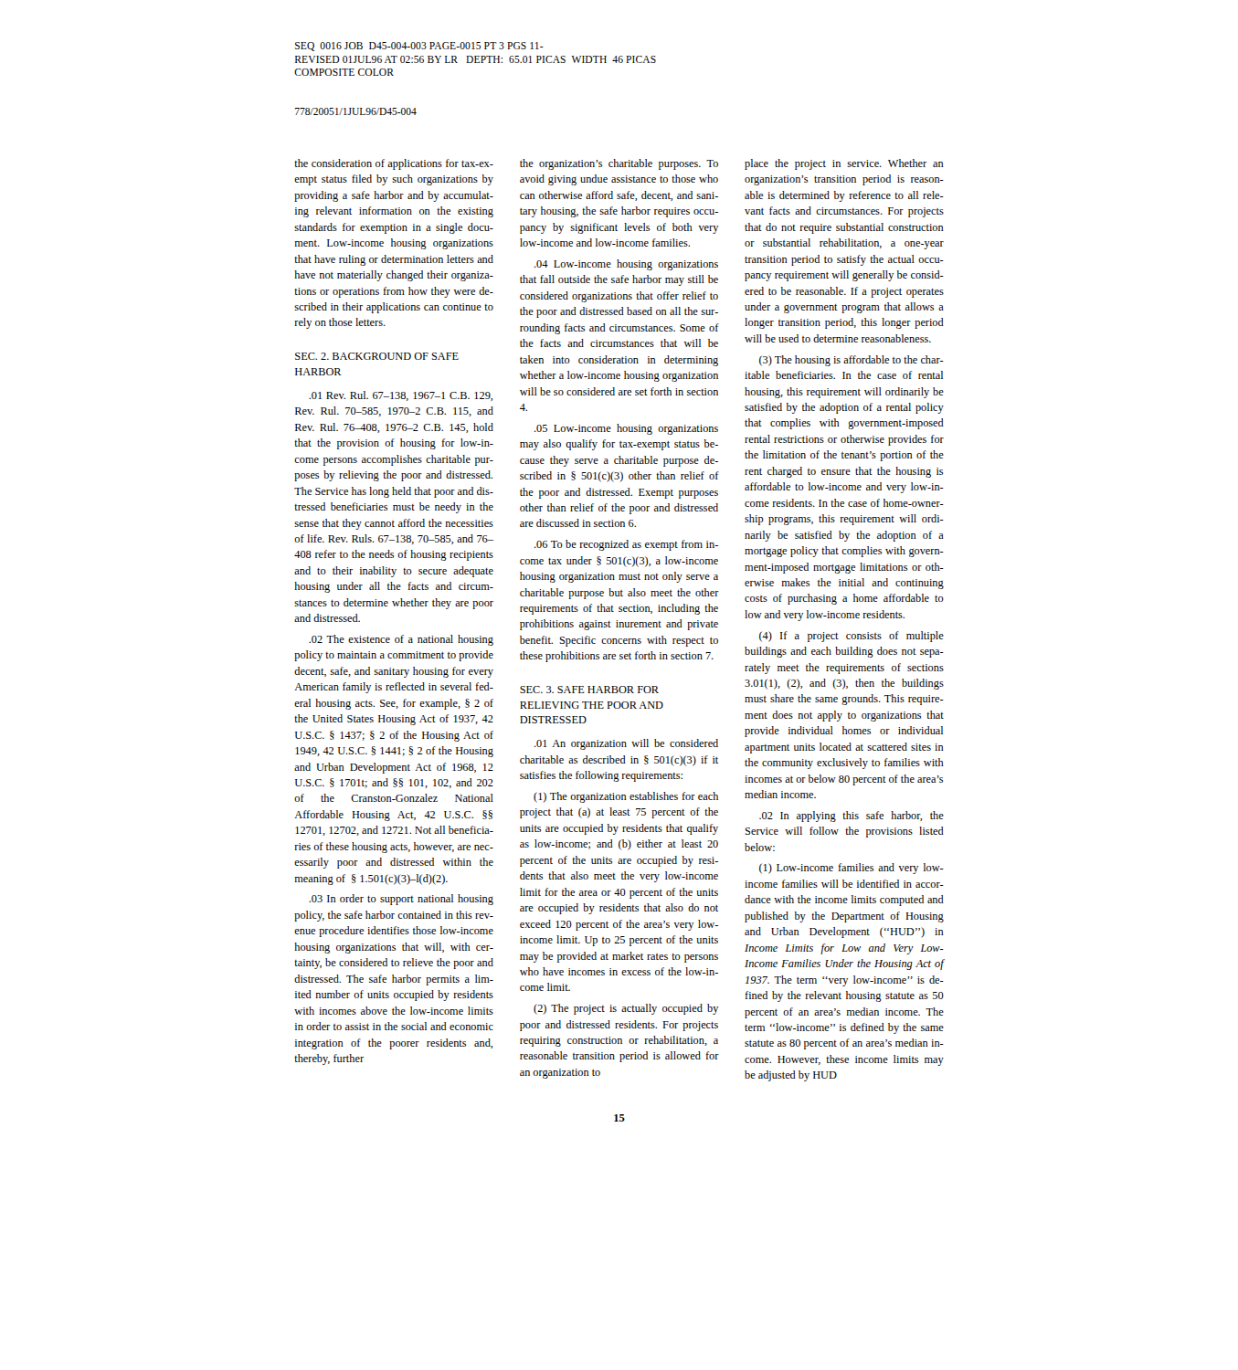SEQ 0016 JOB D45-004-003 PAGE-0015 PT 3 PGS 11- REVISED 01JUL96 AT 02:56 BY LR DEPTH: 65.01 PICAS WIDTH 46 PICAS COMPOSITE COLOR
778/20051/1JUL96/D45-004
the consideration of applications for tax-exempt status filed by such organizations by providing a safe harbor and by accumulating relevant information on the existing standards for exemption in a single document. Low-income housing organizations that have ruling or determination letters and have not materially changed their organizations or operations from how they were described in their applications can continue to rely on those letters.
SEC. 2. BACKGROUND OF SAFE HARBOR
.01 Rev. Rul. 67–138, 1967–1 C.B. 129, Rev. Rul. 70–585, 1970–2 C.B. 115, and Rev. Rul. 76–408, 1976–2 C.B. 145, hold that the provision of housing for low-income persons accomplishes charitable purposes by relieving the poor and distressed. The Service has long held that poor and distressed beneficiaries must be needy in the sense that they cannot afford the necessities of life. Rev. Ruls. 67–138, 70–585, and 76–408 refer to the needs of housing recipients and to their inability to secure adequate housing under all the facts and circumstances to determine whether they are poor and distressed.
.02 The existence of a national housing policy to maintain a commitment to provide decent, safe, and sanitary housing for every American family is reflected in several federal housing acts. See, for example, § 2 of the United States Housing Act of 1937, 42 U.S.C. § 1437; § 2 of the Housing Act of 1949, 42 U.S.C. § 1441; § 2 of the Housing and Urban Development Act of 1968, 12 U.S.C. § 1701t; and §§ 101, 102, and 202 of the Cranston-Gonzalez National Affordable Housing Act, 42 U.S.C. §§ 12701, 12702, and 12721. Not all beneficiaries of these housing acts, however, are necessarily poor and distressed within the meaning of § 1.501(c)(3)–l(d)(2).
.03 In order to support national housing policy, the safe harbor contained in this revenue procedure identifies those low-income housing organizations that will, with certainty, be considered to relieve the poor and distressed. The safe harbor permits a limited number of units occupied by residents with incomes above the low-income limits in order to assist in the social and economic integration of the poorer residents and, thereby, further
the organization’s charitable purposes. To avoid giving undue assistance to those who can otherwise afford safe, decent, and sanitary housing, the safe harbor requires occupancy by significant levels of both very low-income and low-income families.
.04 Low-income housing organizations that fall outside the safe harbor may still be considered organizations that offer relief to the poor and distressed based on all the surrounding facts and circumstances. Some of the facts and circumstances that will be taken into consideration in determining whether a low-income housing organization will be so considered are set forth in section 4.
.05 Low-income housing organizations may also qualify for tax-exempt status because they serve a charitable purpose described in § 501(c)(3) other than relief of the poor and distressed. Exempt purposes other than relief of the poor and distressed are discussed in section 6.
.06 To be recognized as exempt from income tax under § 501(c)(3), a low-income housing organization must not only serve a charitable purpose but also meet the other requirements of that section, including the prohibitions against inurement and private benefit. Specific concerns with respect to these prohibitions are set forth in section 7.
SEC. 3. SAFE HARBOR FOR RELIEVING THE POOR AND DISTRESSED
.01 An organization will be considered charitable as described in § 501(c)(3) if it satisfies the following requirements:
(1) The organization establishes for each project that (a) at least 75 percent of the units are occupied by residents that qualify as low-income; and (b) either at least 20 percent of the units are occupied by residents that also meet the very low-income limit for the area or 40 percent of the units are occupied by residents that also do not exceed 120 percent of the area’s very low-income limit. Up to 25 percent of the units may be provided at market rates to persons who have incomes in excess of the low-income limit.
(2) The project is actually occupied by poor and distressed residents. For projects requiring construction or rehabilitation, a reasonable transition period is allowed for an organization to
place the project in service. Whether an organization’s transition period is reasonable is determined by reference to all relevant facts and circumstances. For projects that do not require substantial construction or substantial rehabilitation, a one-year transition period to satisfy the actual occupancy requirement will generally be considered to be reasonable. If a project operates under a government program that allows a longer transition period, this longer period will be used to determine reasonableness.
(3) The housing is affordable to the charitable beneficiaries. In the case of rental housing, this requirement will ordinarily be satisfied by the adoption of a rental policy that complies with government-imposed rental restrictions or otherwise provides for the limitation of the tenant’s portion of the rent charged to ensure that the housing is affordable to low-income and very low-income residents. In the case of home-ownership programs, this requirement will ordinarily be satisfied by the adoption of a mortgage policy that complies with government-imposed mortgage limitations or otherwise makes the initial and continuing costs of purchasing a home affordable to low and very low-income residents.
(4) If a project consists of multiple buildings and each building does not separately meet the requirements of sections 3.01(1), (2), and (3), then the buildings must share the same grounds. This requirement does not apply to organizations that provide individual homes or individual apartment units located at scattered sites in the community exclusively to families with incomes at or below 80 percent of the area’s median income.
.02 In applying this safe harbor, the Service will follow the provisions listed below:
(1) Low-income families and very low-income families will be identified in accordance with the income limits computed and published by the Department of Housing and Urban Development (‘‘HUD’’) in Income Limits for Low and Very Low-Income Families Under the Housing Act of 1937. The term ‘‘very low-income’’ is defined by the relevant housing statute as 50 percent of an area’s median income. The term ‘‘low-income’’ is defined by the same statute as 80 percent of an area’s median income. However, these income limits may be adjusted by HUD
15